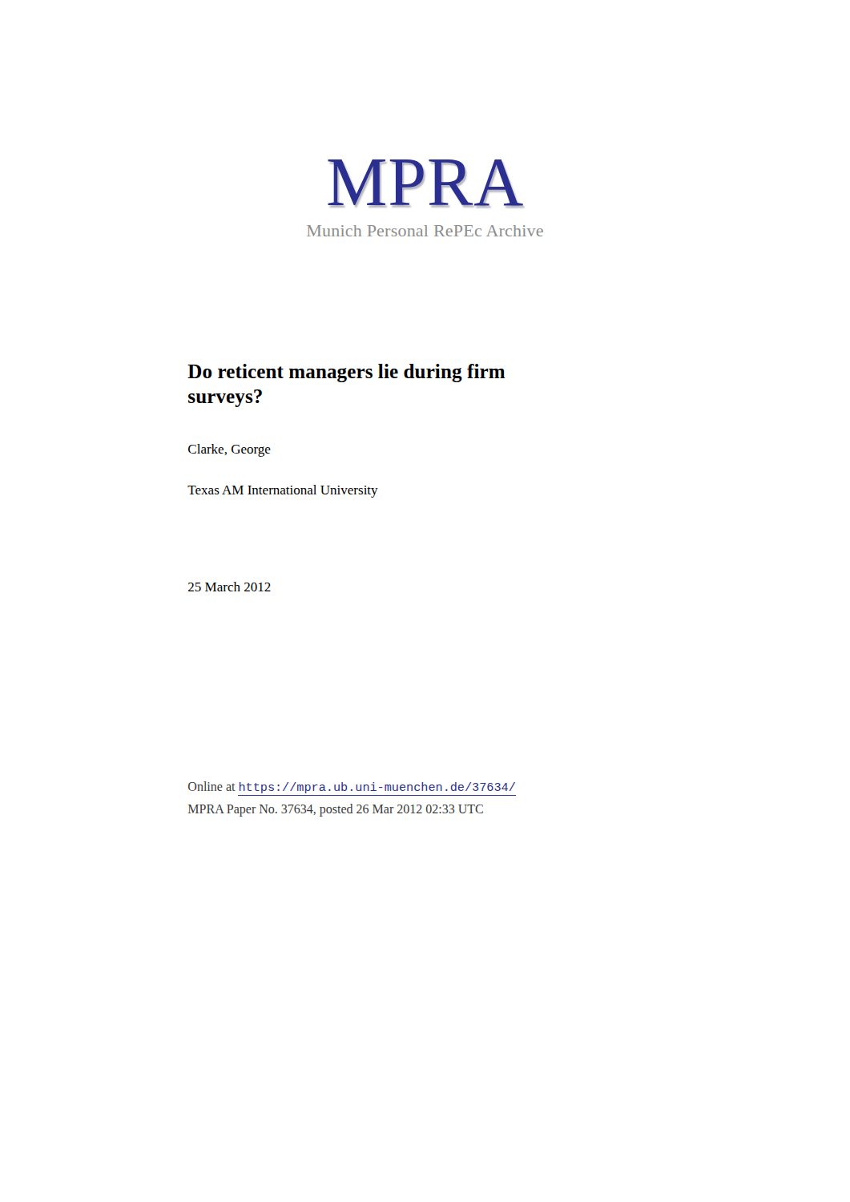MPRA
Munich Personal RePEc Archive
Do reticent managers lie during firm
surveys?
Clarke, George
Texas AM International University
25 March 2012
Online at https://mpra.ub.uni-muenchen.de/37634/
MPRA Paper No. 37634, posted 26 Mar 2012 02:33 UTC